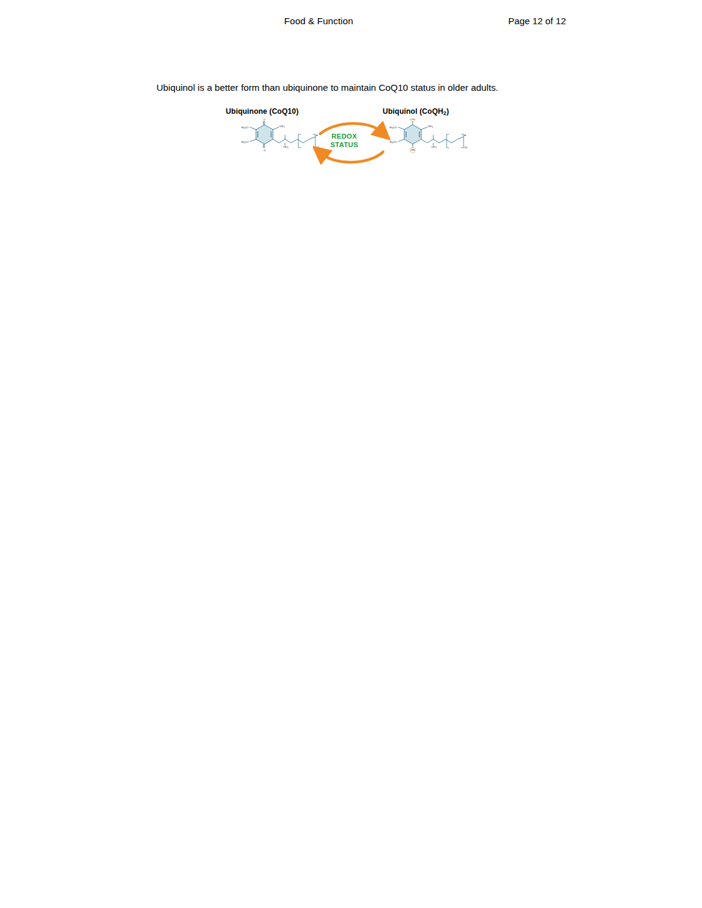Food & Function
Page 12 of 12
Ubiquinol is a better form than ubiquinone to maintain CoQ10 status in older adults.
Ubiquinone (CoQ10)
Ubiquinol (CoQH2)
REDOX
STATUS
O O H 3 CO H 3 CO CH 3 CH 3 10 H OH OH H 3 CO H 3 CO CH 3 CH 3 10 H